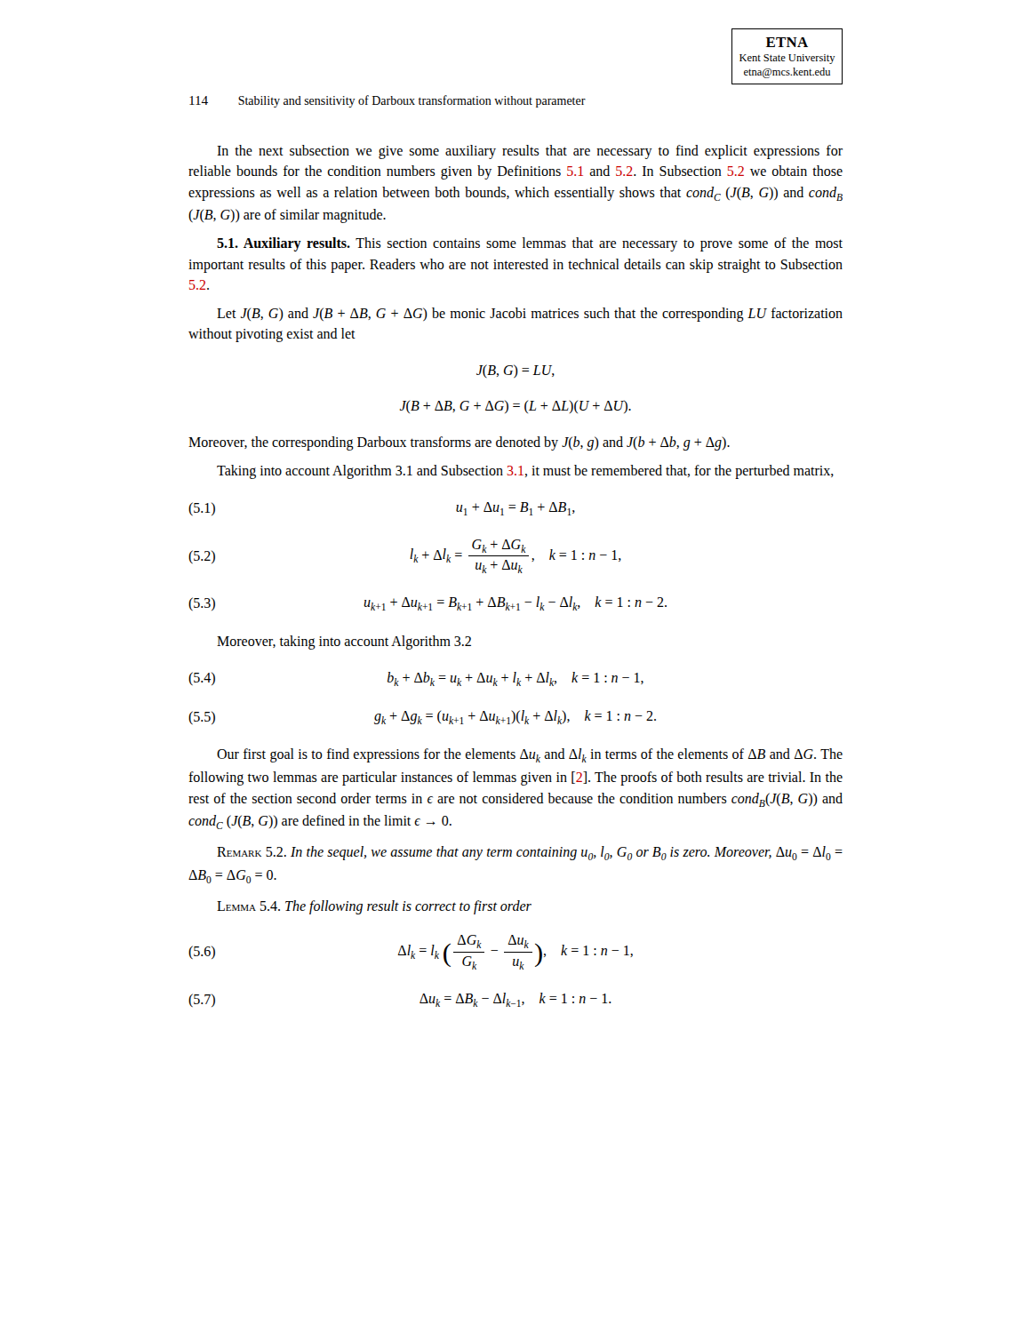ETNA
Kent State University
etna@mcs.kent.edu
114 Stability and sensitivity of Darboux transformation without parameter
In the next subsection we give some auxiliary results that are necessary to find explicit expressions for reliable bounds for the condition numbers given by Definitions 5.1 and 5.2. In Subsection 5.2 we obtain those expressions as well as a relation between both bounds, which essentially shows that condC (J(B, G)) and condB (J(B, G)) are of similar magnitude.
5.1. Auxiliary results. This section contains some lemmas that are necessary to prove some of the most important results of this paper. Readers who are not interested in technical details can skip straight to Subsection 5.2.
Let J(B, G) and J(B + ΔB, G + ΔG) be monic Jacobi matrices such that the corresponding LU factorization without pivoting exist and let
J(B, G) = LU,
J(B + ΔB, G + ΔG) = (L + ΔL)(U + ΔU).
Moreover, the corresponding Darboux transforms are denoted by J(b, g) and J(b + Δb, g + Δg).
Taking into account Algorithm 3.1 and Subsection 3.1, it must be remembered that, for the perturbed matrix,
(5.1)
u1 + Δu1 = B1 + ΔB1,
(5.2)
lk + Δlk = Gk + ΔGk uk + Δuk, k = 1 : n − 1,
(5.3)
uk+1 + Δuk+1 = Bk+1 + ΔBk+1 − lk − Δlk, k = 1 : n − 2.
Moreover, taking into account Algorithm 3.2
(5.4)
bk + Δbk = uk + Δuk + lk + Δlk, k = 1 : n − 1,
(5.5)
gk + Δgk = (uk+1 + Δuk+1)(lk + Δlk), k = 1 : n − 2.
Our first goal is to find expressions for the elements Δuk and Δlk in terms of the elements of ΔB and ΔG. The following two lemmas are particular instances of lemmas given in [2]. The proofs of both results are trivial. In the rest of the section second order terms in ϵ are not considered because the condition numbers condB(J(B, G)) and condC (J(B, G)) are defined in the limit ϵ → 0.
Remark 5.2. In the sequel, we assume that any term containing u0, l0, G0 or B0 is zero. Moreover, Δu0 = Δl0 = ΔB0 = ΔG0 = 0.
Lemma 5.4. The following result is correct to first order
(5.6)
Δlk = lk (ΔGk Gk − Δuk uk), k = 1 : n − 1,
(5.7)
Δuk = ΔBk − Δlk−1, k = 1 : n − 1.